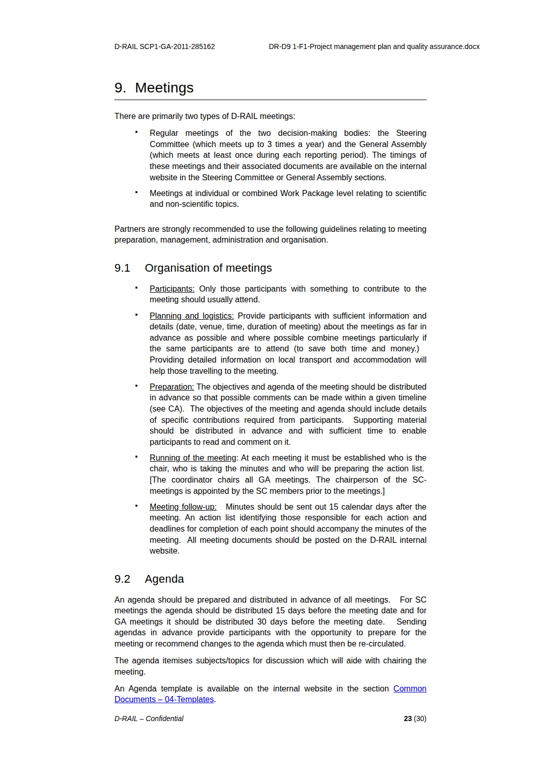D-RAIL SCP1-GA-2011-285162
DR-D9 1-F1-Project management plan and quality assurance.docx
9. Meetings
There are primarily two types of D-RAIL meetings:
Regular meetings of the two decision-making bodies: the Steering Committee (which meets up to 3 times a year) and the General Assembly (which meets at least once during each reporting period). The timings of these meetings and their associated documents are available on the internal website in the Steering Committee or General Assembly sections.
Meetings at individual or combined Work Package level relating to scientific and non-scientific topics.
Partners are strongly recommended to use the following guidelines relating to meeting preparation, management, administration and organisation.
9.1 Organisation of meetings
Participants: Only those participants with something to contribute to the meeting should usually attend.
Planning and logistics: Provide participants with sufficient information and details (date, venue, time, duration of meeting) about the meetings as far in advance as possible and where possible combine meetings particularly if the same participants are to attend (to save both time and money.) Providing detailed information on local transport and accommodation will help those travelling to the meeting.
Preparation: The objectives and agenda of the meeting should be distributed in advance so that possible comments can be made within a given timeline (see CA). The objectives of the meeting and agenda should include details of specific contributions required from participants. Supporting material should be distributed in advance and with sufficient time to enable participants to read and comment on it.
Running of the meeting: At each meeting it must be established who is the chair, who is taking the minutes and who will be preparing the action list. [The coordinator chairs all GA meetings. The chairperson of the SC-meetings is appointed by the SC members prior to the meetings.]
Meeting follow-up: Minutes should be sent out 15 calendar days after the meeting. An action list identifying those responsible for each action and deadlines for completion of each point should accompany the minutes of the meeting. All meeting documents should be posted on the D-RAIL internal website.
9.2 Agenda
An agenda should be prepared and distributed in advance of all meetings. For SC meetings the agenda should be distributed 15 days before the meeting date and for GA meetings it should be distributed 30 days before the meeting date. Sending agendas in advance provide participants with the opportunity to prepare for the meeting or recommend changes to the agenda which must then be re-circulated.
The agenda itemises subjects/topics for discussion which will aide with chairing the meeting.
An Agenda template is available on the internal website in the section Common Documents – 04-Templates.
D-RAIL – Confidential
23 (30)